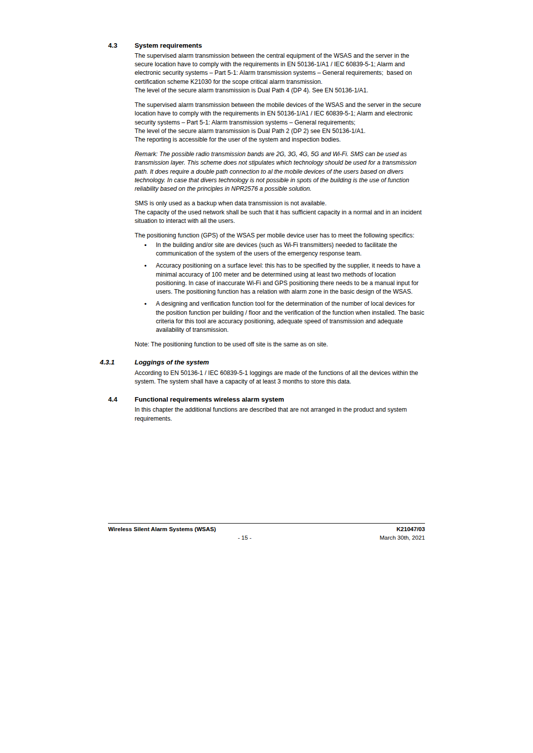4.3 System requirements
The supervised alarm transmission between the central equipment of the WSAS and the server in the secure location have to comply with the requirements in EN 50136-1/A1 / IEC 60839-5-1; Alarm and electronic security systems – Part 5-1: Alarm transmission systems – General requirements; based on certification scheme K21030 for the scope critical alarm transmission.
The level of the secure alarm transmission is Dual Path 4 (DP 4). See EN 50136-1/A1.
The supervised alarm transmission between the mobile devices of the WSAS and the server in the secure location have to comply with the requirements in EN 50136-1/A1 / IEC 60839-5-1; Alarm and electronic security systems – Part 5-1: Alarm transmission systems – General requirements;
The level of the secure alarm transmission is Dual Path 2 (DP 2) see EN 50136-1/A1.
The reporting is accessible for the user of the system and inspection bodies.
Remark: The possible radio transmission bands are 2G, 3G, 4G, 5G and Wi-Fi. SMS can be used as transmission layer. This scheme does not stipulates which technology should be used for a transmission path. It does require a double path connection to al the mobile devices of the users based on divers technology. In case that divers technology is not possible in spots of the building is the use of function reliability based on the principles in NPR2576 a possible solution.
SMS is only used as a backup when data transmission is not available.
The capacity of the used network shall be such that it has sufficient capacity in a normal and in an incident situation to interact with all the users.
The positioning function (GPS) of the WSAS per mobile device user has to meet the following specifics:
In the building and/or site are devices (such as Wi-Fi transmitters) needed to facilitate the communication of the system of the users of the emergency response team.
Accuracy positioning on a surface level: this has to be specified by the supplier, it needs to have a minimal accuracy of 100 meter and be determined using at least two methods of location positioning. In case of inaccurate Wi-Fi and GPS positioning there needs to be a manual input for users. The positioning function has a relation with alarm zone in the basic design of the WSAS.
A designing and verification function tool for the determination of the number of local devices for the position function per building / floor and the verification of the function when installed. The basic criteria for this tool are accuracy positioning, adequate speed of transmission and adequate availability of transmission.
Note: The positioning function to be used off site is the same as on site.
4.3.1 Loggings of the system
According to EN 50136-1 / IEC 60839-5-1 loggings are made of the functions of all the devices within the system. The system shall have a capacity of at least 3 months to store this data.
4.4 Functional requirements wireless alarm system
In this chapter the additional functions are described that are not arranged in the product and system requirements.
Wireless Silent Alarm Systems (WSAS) K21047/03
- 15 - March 30th, 2021